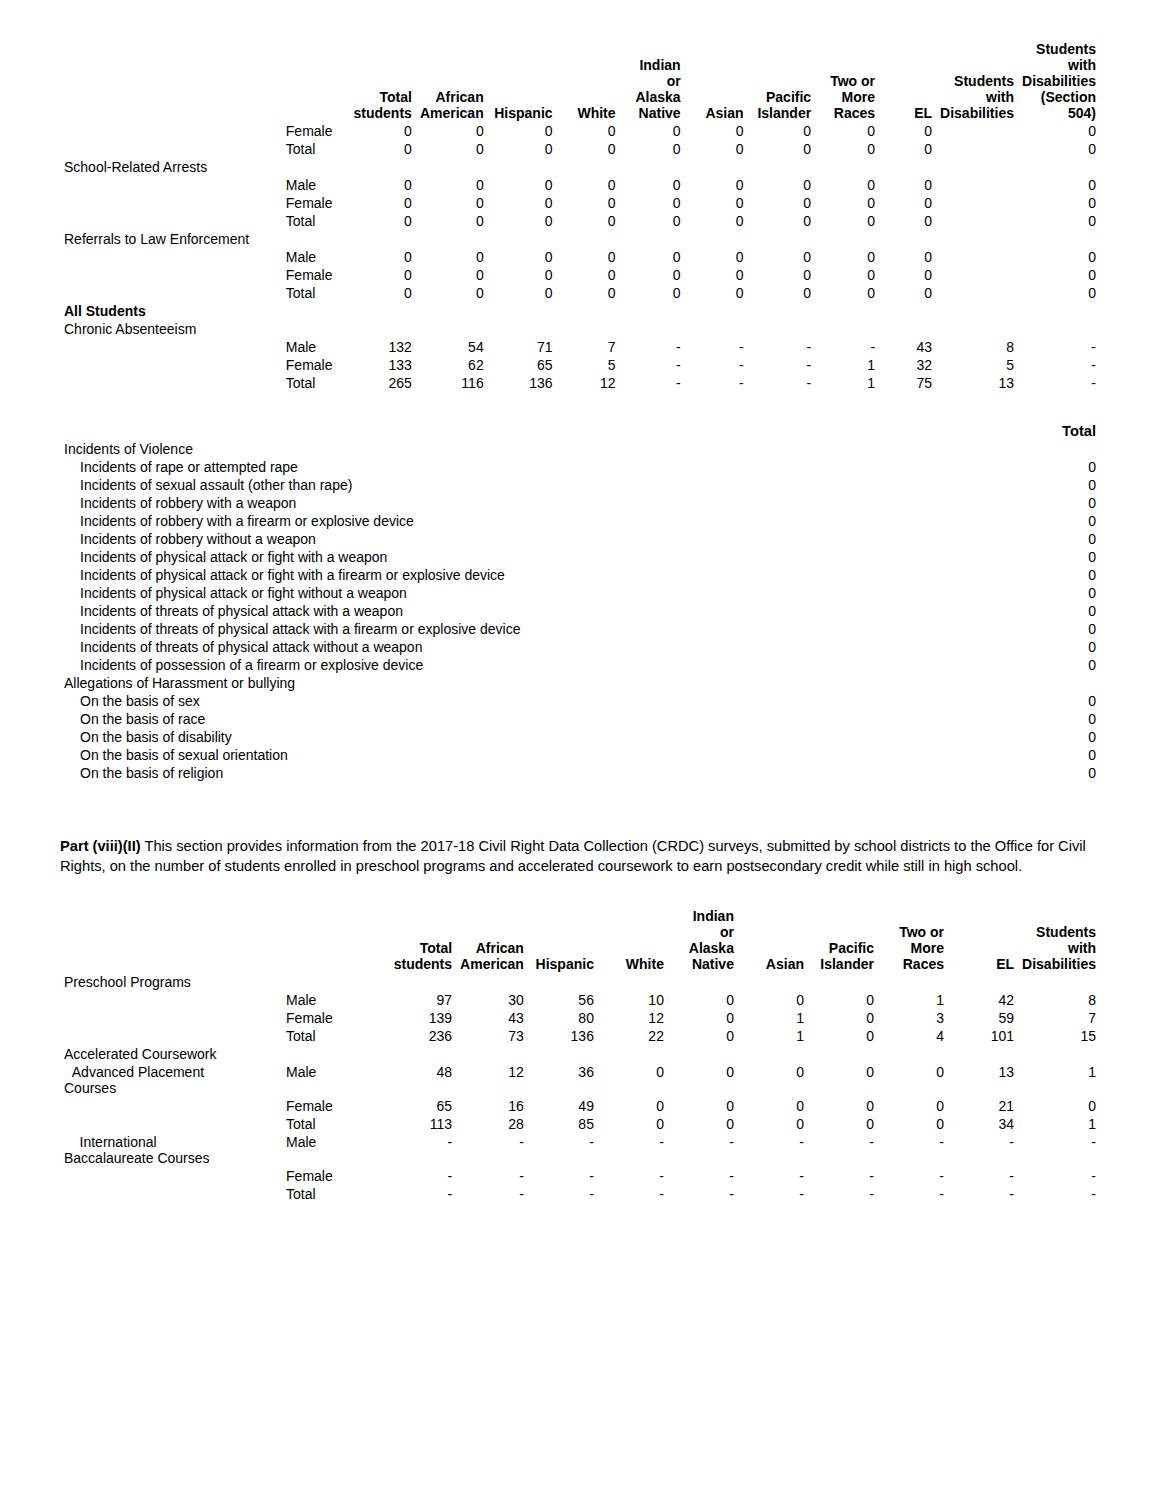| | | Total students | African American | Hispanic | White | Indian or Alaska Native | Asian | Pacific Islander | Two or More Races | EL | Students with Disabilities | Students with Disabilities (Section 504) |
| --- | --- | --- | --- | --- | --- | --- | --- | --- | --- | --- | --- | --- |
| | Female | 0 | 0 | 0 | 0 | 0 | 0 | 0 | 0 | 0 | | 0 |
| | Total | 0 | 0 | 0 | 0 | 0 | 0 | 0 | 0 | 0 | | 0 |
| School-Related Arrests | |
| | Male | 0 | 0 | 0 | 0 | 0 | 0 | 0 | 0 | 0 | | 0 |
| | Female | 0 | 0 | 0 | 0 | 0 | 0 | 0 | 0 | 0 | | 0 |
| | Total | 0 | 0 | 0 | 0 | 0 | 0 | 0 | 0 | 0 | | 0 |
| Referrals to Law Enforcement | |
| | Male | 0 | 0 | 0 | 0 | 0 | 0 | 0 | 0 | 0 | | 0 |
| | Female | 0 | 0 | 0 | 0 | 0 | 0 | 0 | 0 | 0 | | 0 |
| | Total | 0 | 0 | 0 | 0 | 0 | 0 | 0 | 0 | 0 | | 0 |
| All Students | |
| Chronic Absenteeism | |
| | Male | 132 | 54 | 71 | 7 | - | - | - | - | 43 | 8 | - |
| | Female | 133 | 62 | 65 | 5 | - | - | - | 1 | 32 | 5 | - |
| | Total | 265 | 116 | 136 | 12 | - | - | - | 1 | 75 | 13 | - |
| | Total |
| Incidents of Violence | |
| Incidents of rape or attempted rape | 0 |
| Incidents of sexual assault (other than rape) | 0 |
| Incidents of robbery with a weapon | 0 |
| Incidents of robbery with a firearm or explosive device | 0 |
| Incidents of robbery without a weapon | 0 |
| Incidents of physical attack or fight with a weapon | 0 |
| Incidents of physical attack or fight with a firearm or explosive device | 0 |
| Incidents of physical attack or fight without a weapon | 0 |
| Incidents of threats of physical attack with a weapon | 0 |
| Incidents of threats of physical attack with a firearm or explosive device | 0 |
| Incidents of threats of physical attack without a weapon | 0 |
| Incidents of possession of a firearm or explosive device | 0 |
| Allegations of Harassment or bullying | |
| On the basis of sex | 0 |
| On the basis of race | 0 |
| On the basis of disability | 0 |
| On the basis of sexual orientation | 0 |
| On the basis of religion | 0 |
Part (viii)(II) This section provides information from the 2017-18 Civil Right Data Collection (CRDC) surveys, submitted by school districts to the Office for Civil Rights, on the number of students enrolled in preschool programs and accelerated coursework to earn postsecondary credit while still in high school.
| | | Total students | African American | Hispanic | White | Indian or Alaska Native | Asian | Pacific Islander | Two or More Races | EL | Students with Disabilities |
| --- | --- | --- | --- | --- | --- | --- | --- | --- | --- | --- | --- |
| Preschool Programs | |
| | Male | 97 | 30 | 56 | 10 | 0 | 0 | 0 | 1 | 42 | 8 |
| | Female | 139 | 43 | 80 | 12 | 0 | 1 | 0 | 3 | 59 | 7 |
| | Total | 236 | 73 | 136 | 22 | 0 | 1 | 0 | 4 | 101 | 15 |
| Accelerated Coursework | |
| Advanced Placement Courses | Male | 48 | 12 | 36 | 0 | 0 | 0 | 0 | 0 | 13 | 1 |
| | Female | 65 | 16 | 49 | 0 | 0 | 0 | 0 | 0 | 21 | 0 |
| | Total | 113 | 28 | 85 | 0 | 0 | 0 | 0 | 0 | 34 | 1 |
| International Baccalaureate Courses | Male | - | - | - | - | - | - | - | - | - | - |
| | Female | - | - | - | - | - | - | - | - | - | - |
| | Total | - | - | - | - | - | - | - | - | - | - |